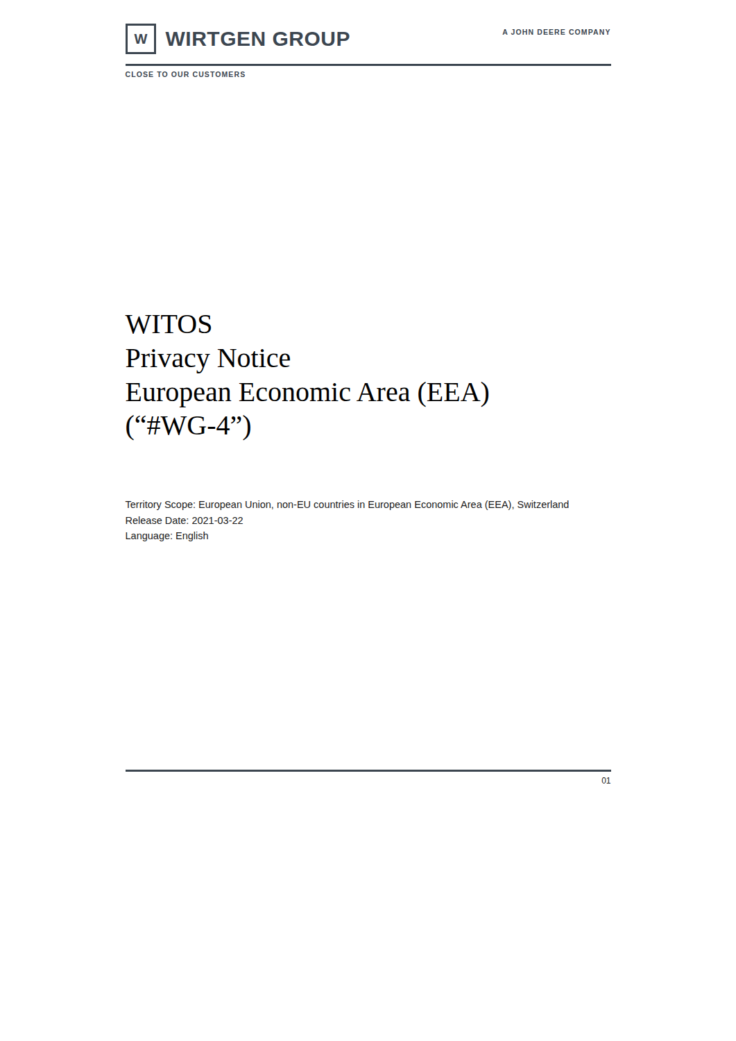W
WIRTGEN GROUP
A JOHN DEERE COMPANY
CLOSE TO OUR CUSTOMERS
WITOS
Privacy Notice
European Economic Area (EEA)
(“#WG-4”)
Territory Scope: European Union, non-EU countries in European Economic Area (EEA), Switzerland
Release Date: 2021-03-22
Language: English
01